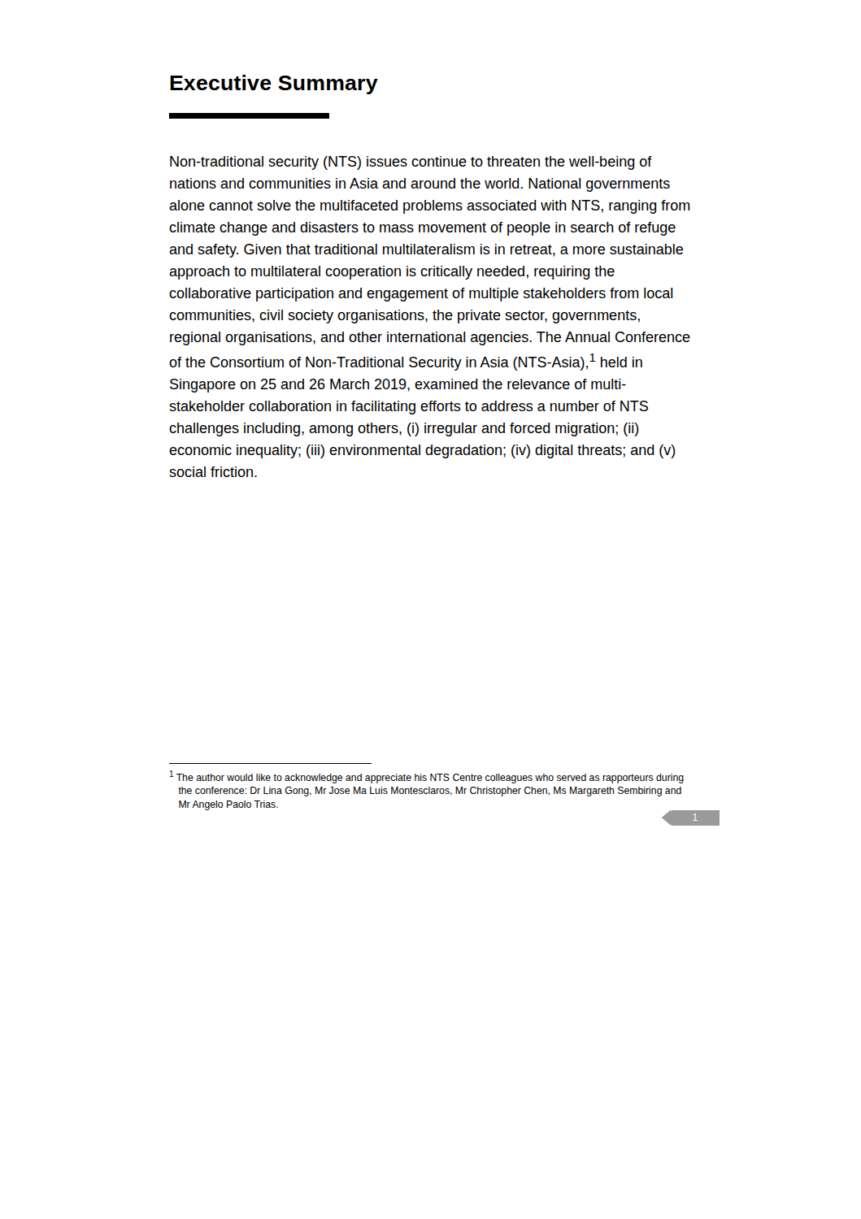Executive Summary
Non-traditional security (NTS) issues continue to threaten the well-being of nations and communities in Asia and around the world. National governments alone cannot solve the multifaceted problems associated with NTS, ranging from climate change and disasters to mass movement of people in search of refuge and safety. Given that traditional multilateralism is in retreat, a more sustainable approach to multilateral cooperation is critically needed, requiring the collaborative participation and engagement of multiple stakeholders from local communities, civil society organisations, the private sector, governments, regional organisations, and other international agencies. The Annual Conference of the Consortium of Non-Traditional Security in Asia (NTS-Asia),1 held in Singapore on 25 and 26 March 2019, examined the relevance of multi-stakeholder collaboration in facilitating efforts to address a number of NTS challenges including, among others, (i) irregular and forced migration; (ii) economic inequality; (iii) environmental degradation; (iv) digital threats; and (v) social friction.
1 The author would like to acknowledge and appreciate his NTS Centre colleagues who served as rapporteurs during the conference: Dr Lina Gong, Mr Jose Ma Luis Montesclaros, Mr Christopher Chen, Ms Margareth Sembiring and Mr Angelo Paolo Trias.
1